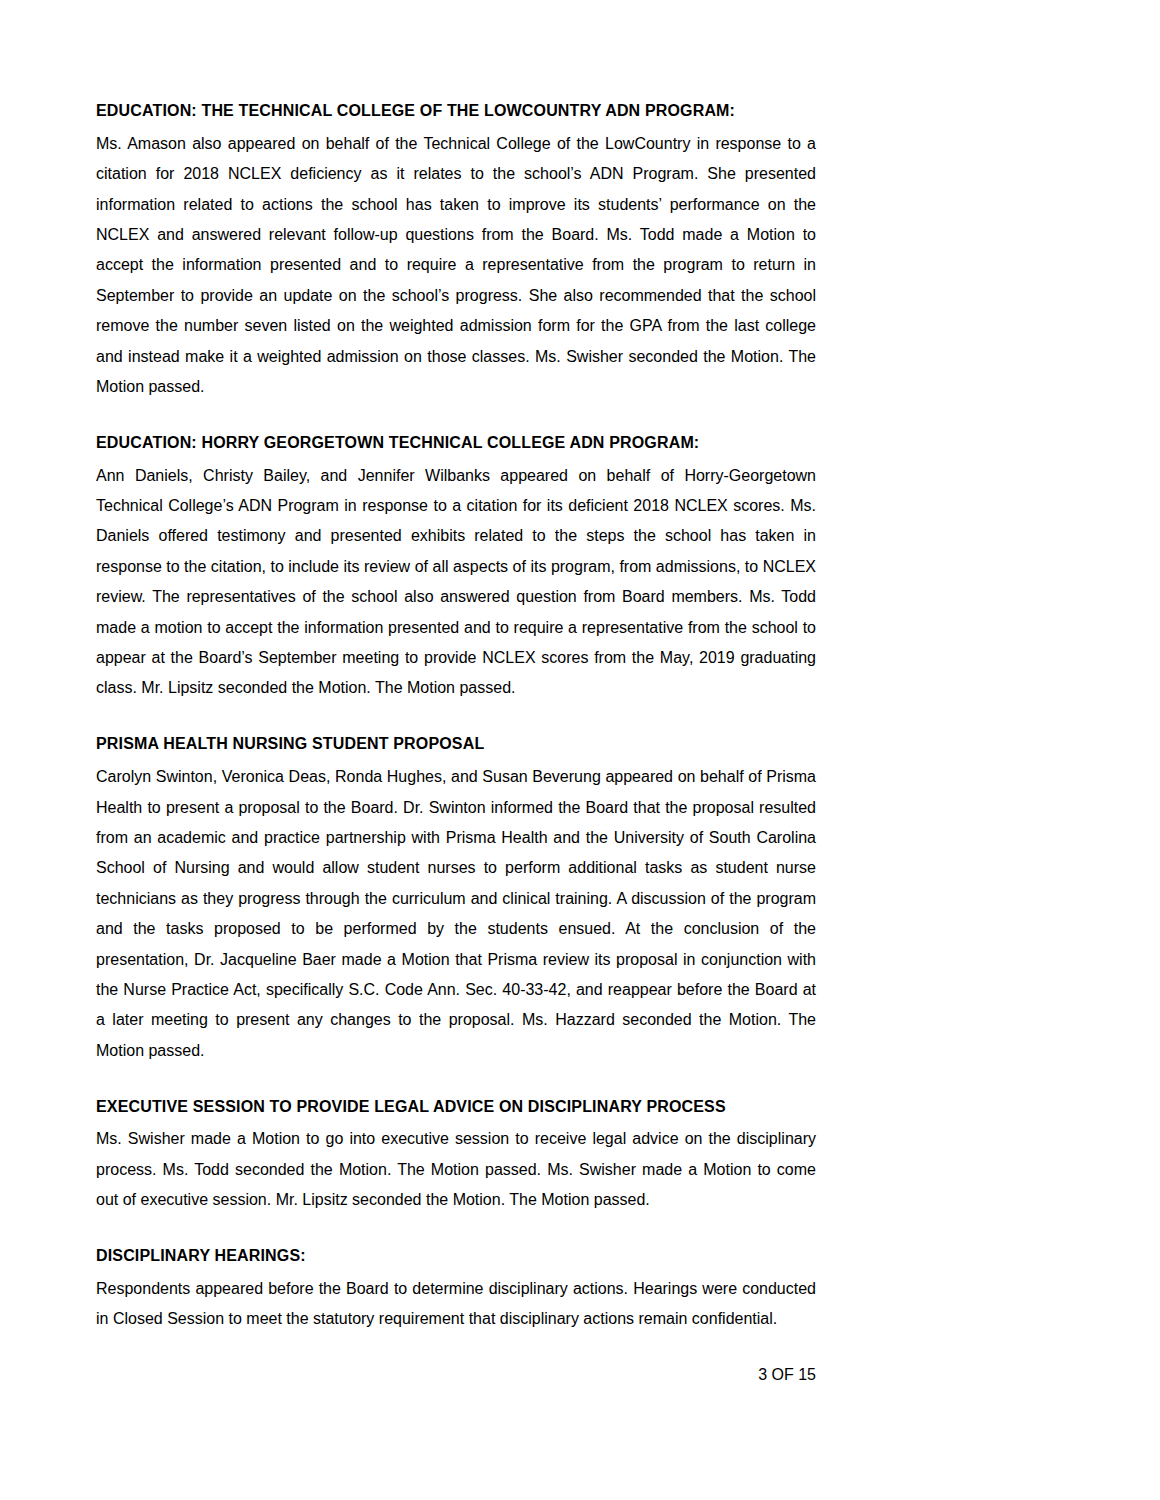Education: The Technical College of the Lowcountry ADN Program:
Ms. Amason also appeared on behalf of the Technical College of the LowCountry in response to a citation for 2018 NCLEX deficiency as it relates to the school’s ADN Program. She presented information related to actions the school has taken to improve its students’ performance on the NCLEX and answered relevant follow-up questions from the Board. Ms. Todd made a Motion to accept the information presented and to require a representative from the program to return in September to provide an update on the school’s progress. She also recommended that the school remove the number seven listed on the weighted admission form for the GPA from the last college and instead make it a weighted admission on those classes. Ms. Swisher seconded the Motion. The Motion passed.
Education: Horry Georgetown Technical College ADN Program:
Ann Daniels, Christy Bailey, and Jennifer Wilbanks appeared on behalf of Horry-Georgetown Technical College’s ADN Program in response to a citation for its deficient 2018 NCLEX scores. Ms. Daniels offered testimony and presented exhibits related to the steps the school has taken in response to the citation, to include its review of all aspects of its program, from admissions, to NCLEX review. The representatives of the school also answered question from Board members. Ms. Todd made a motion to accept the information presented and to require a representative from the school to appear at the Board’s September meeting to provide NCLEX scores from the May, 2019 graduating class. Mr. Lipsitz seconded the Motion. The Motion passed.
Prisma Health Nursing Student Proposal
Carolyn Swinton, Veronica Deas, Ronda Hughes, and Susan Beverung appeared on behalf of Prisma Health to present a proposal to the Board. Dr. Swinton informed the Board that the proposal resulted from an academic and practice partnership with Prisma Health and the University of South Carolina School of Nursing and would allow student nurses to perform additional tasks as student nurse technicians as they progress through the curriculum and clinical training. A discussion of the program and the tasks proposed to be performed by the students ensued. At the conclusion of the presentation, Dr. Jacqueline Baer made a Motion that Prisma review its proposal in conjunction with the Nurse Practice Act, specifically S.C. Code Ann. Sec. 40-33-42, and reappear before the Board at a later meeting to present any changes to the proposal. Ms. Hazzard seconded the Motion. The Motion passed.
Executive Session to Provide Legal Advice on Disciplinary Process
Ms. Swisher made a Motion to go into executive session to receive legal advice on the disciplinary process. Ms. Todd seconded the Motion. The Motion passed. Ms. Swisher made a Motion to come out of executive session. Mr. Lipsitz seconded the Motion. The Motion passed.
Disciplinary Hearings:
Respondents appeared before the Board to determine disciplinary actions. Hearings were conducted in Closed Session to meet the statutory requirement that disciplinary actions remain confidential.
3 OF 15